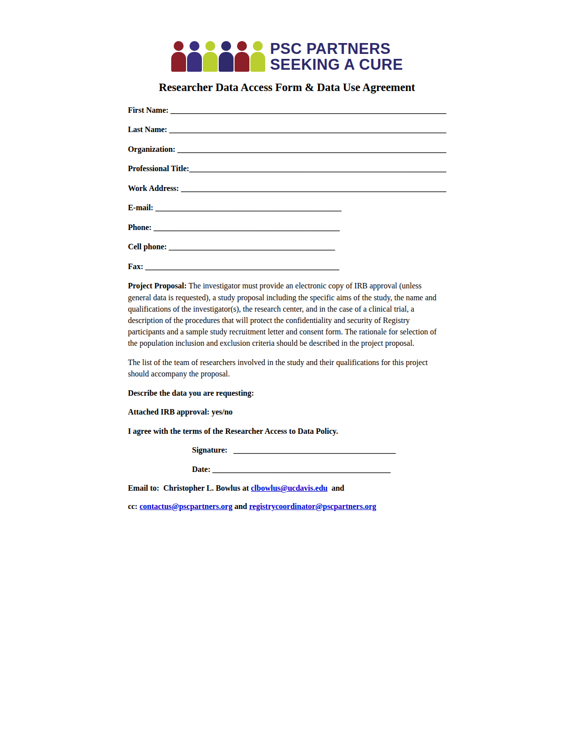PSC PARTNERS SEEKING A CURE
Researcher Data Access Form & Data Use Agreement
First Name: _______________________________________________________________________
Last Name: ________________________________________________________________________
Organization: _____________________________________________________________________
Professional Title:_________________________________________________________________
Work Address: ______________________________________________________________________
E-mail: _______________________________________________
Phone: _______________________________________________
Cell phone: __________________________________________
Fax: _________________________________________________
Project Proposal: The investigator must provide an electronic copy of IRB approval (unless general data is requested), a study proposal including the specific aims of the study, the name and qualifications of the investigator(s), the research center, and in the case of a clinical trial, a description of the procedures that will protect the confidentiality and security of Registry participants and a sample study recruitment letter and consent form. The rationale for selection of the population inclusion and exclusion criteria should be described in the project proposal.
The list of the team of researchers involved in the study and their qualifications for this project should accompany the proposal.
Describe the data you are requesting:
Attached IRB approval: yes/no
I agree with the terms of the Researcher Access to Data Policy.
Signature: _________________________________________
Date: _____________________________________________
Email to: Christopher L. Bowlus at clbowlus@ucdavis.edu and
cc: contactus@pscpartners.org and registrycoordinator@pscpartners.org